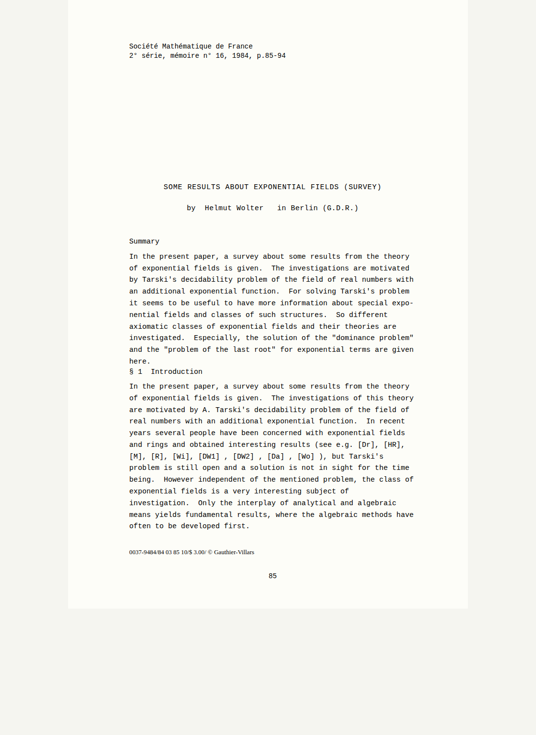Société Mathématique de France
2° série, mémoire n° 16, 1984, p.85-94
SOME RESULTS ABOUT EXPONENTIAL FIELDS (SURVEY)
by Helmut Wolter in Berlin (G.D.R.)
Summary
In the present paper, a survey about some results from the theory of exponential fields is given. The investigations are motivated by Tarski's decidability problem of the field of real numbers with an additional exponential function. For solving Tarski's problem it seems to be useful to have more information about special expo- nential fields and classes of such structures. So different axiomatic classes of exponential fields and their theories are investigated. Especially, the solution of the "dominance problem" and the "problem of the last root" for exponential terms are given here.
§ 1 Introduction
In the present paper, a survey about some results from the theory of exponential fields is given. The investigations of this theory are motivated by A. Tarski's decidability problem of the field of real numbers with an additional exponential function. In recent years several people have been concerned with exponential fields and rings and obtained interesting results (see e.g. [Dr], [HR], [M], [R], [Wi], [DW1] , [DW2] , [Da] , [Wo] ), but Tarski's problem is still open and a solution is not in sight for the time being. However independent of the mentioned problem, the class of exponential fields is a very interesting subject of investigation. Only the interplay of analytical and algebraic means yields fundamental results, where the algebraic methods have often to be developed first.
0037-9484/84 03 85 10/$ 3.00/ © Gauthier-Villars
85